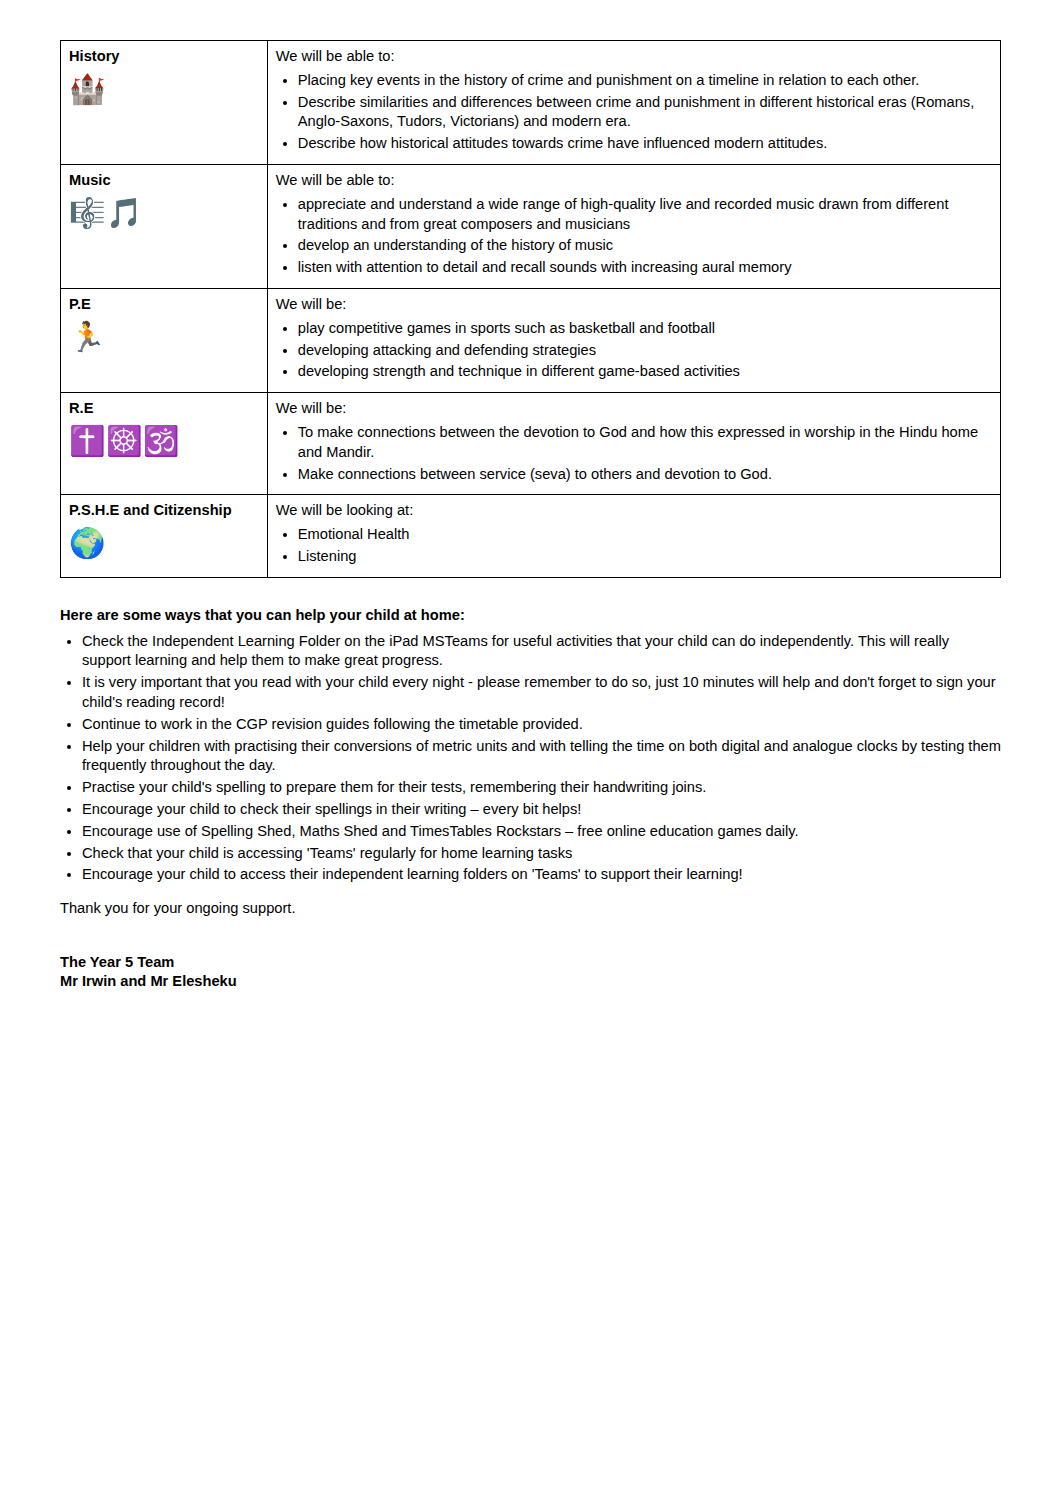| History 🏰 | We will be able to: Placing key events in the history of crime and punishment on a timeline in relation to each other. Describe similarities and differences between crime and punishment in different historical eras (Romans, Anglo-Saxons, Tudors, Victorians) and modern era. Describe how historical attitudes towards crime have influenced modern attitudes. |
| Music 🎼🎵 | We will be able to: appreciate and understand a wide range of high-quality live and recorded music drawn from different traditions and from great composers and musicians develop an understanding of the history of music listen with attention to detail and recall sounds with increasing aural memory |
| P.E 🏃 | We will be: play competitive games in sports such as basketball and football developing attacking and defending strategies developing strength and technique in different game-based activities |
| R.E ✝️☸️🕉️ | We will be: To make connections between the devotion to God and how this expressed in worship in the Hindu home and Mandir. Make connections between service (seva) to others and devotion to God. |
| P.S.H.E and Citizenship 🌍 | We will be looking at: Emotional Health Listening |
Here are some ways that you can help your child at home:
Check the Independent Learning Folder on the iPad MSTeams for useful activities that your child can do independently. This will really support learning and help them to make great progress.
It is very important that you read with your child every night - please remember to do so, just 10 minutes will help and don't forget to sign your child's reading record!
Continue to work in the CGP revision guides following the timetable provided.
Help your children with practising their conversions of metric units and with telling the time on both digital and analogue clocks by testing them frequently throughout the day.
Practise your child's spelling to prepare them for their tests, remembering their handwriting joins.
Encourage your child to check their spellings in their writing – every bit helps!
Encourage use of Spelling Shed, Maths Shed and TimesTables Rockstars – free online education games daily.
Check that your child is accessing 'Teams' regularly for home learning tasks
Encourage your child to access their independent learning folders on 'Teams' to support their learning!
Thank you for your ongoing support.
The Year 5 Team
Mr Irwin and Mr Elesheku